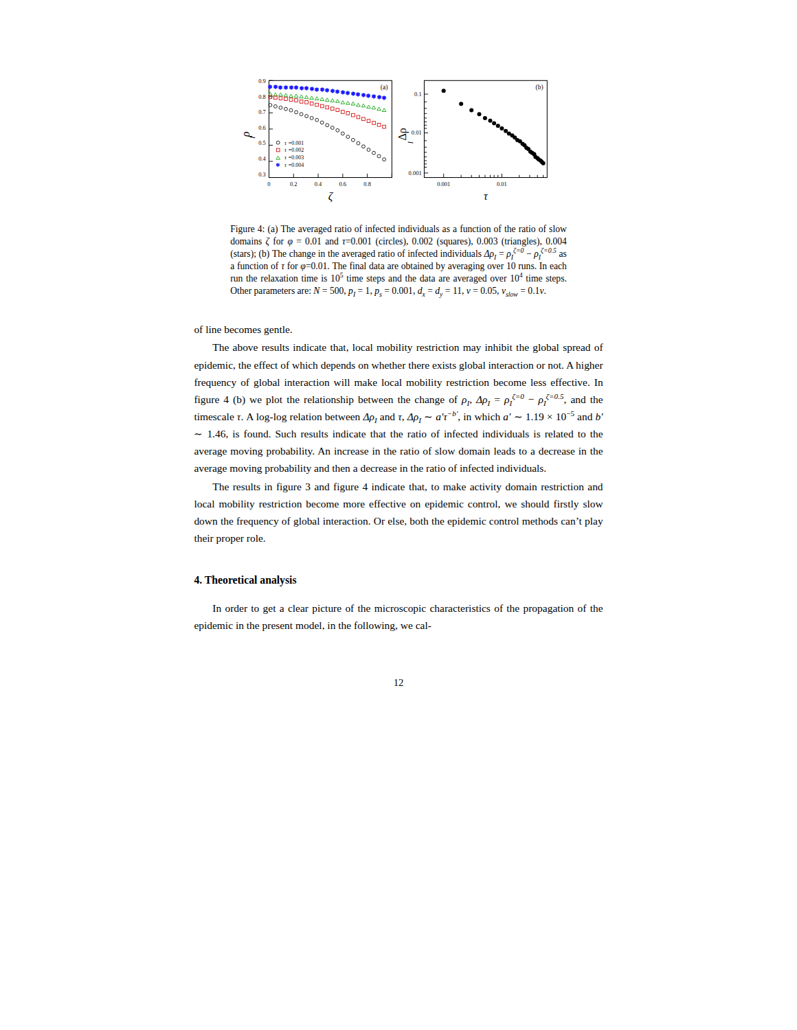0.9 0.8 0.7 0.6 0.5 0.4 0.3 0 0.2 0.4 0.6 0.8 ρ I ζ (a) ✱✱✱ ✱✱✱ ✱✱✱ ✱✱✱ ✱✱✱ ✱✱✱ ✱✱✱ ✱✱ τ=0.001 τ=0.002 τ=0.003 ✱ τ=0.004 0.1 0.01 0.001 0.001 0.01 Δρ I τ (b)
Figure 4: (a) The averaged ratio of infected individuals as a function of the ratio of slow domains ζ for φ = 0.01 and τ=0.001 (circles), 0.002 (squares), 0.003 (triangles), 0.004 (stars); (b) The change in the averaged ratio of infected individuals ΔρI = ρIζ=0 − ρIζ=0.5 as a function of τ for φ=0.01. The final data are obtained by averaging over 10 runs. In each run the relaxation time is 105 time steps and the data are averaged over 104 time steps. Other parameters are: N = 500, pI = 1, ps = 0.001, dx = dy = 11, v = 0.05, vslow = 0.1v.
of line becomes gentle.
The above results indicate that, local mobility restriction may inhibit the global spread of epidemic, the effect of which depends on whether there exists global interaction or not. A higher frequency of global interaction will make local mobility restriction become less effective. In figure 4 (b) we plot the relationship between the change of ρI, ΔρI = ρIζ=0 − ρIζ=0.5, and the timescale τ. A log-log relation between ΔρI and τ, ΔρI ∼ a′τ−b′, in which a′ ∼ 1.19 × 10−5 and b′ ∼ 1.46, is found. Such results indicate that the ratio of infected individuals is related to the average moving probability. An increase in the ratio of slow domain leads to a decrease in the average moving probability and then a decrease in the ratio of infected individuals.
The results in figure 3 and figure 4 indicate that, to make activity domain restriction and local mobility restriction become more effective on epidemic control, we should firstly slow down the frequency of global interaction. Or else, both the epidemic control methods can’t play their proper role.
4. Theoretical analysis
In order to get a clear picture of the microscopic characteristics of the propagation of the epidemic in the present model, in the following, we cal-
12